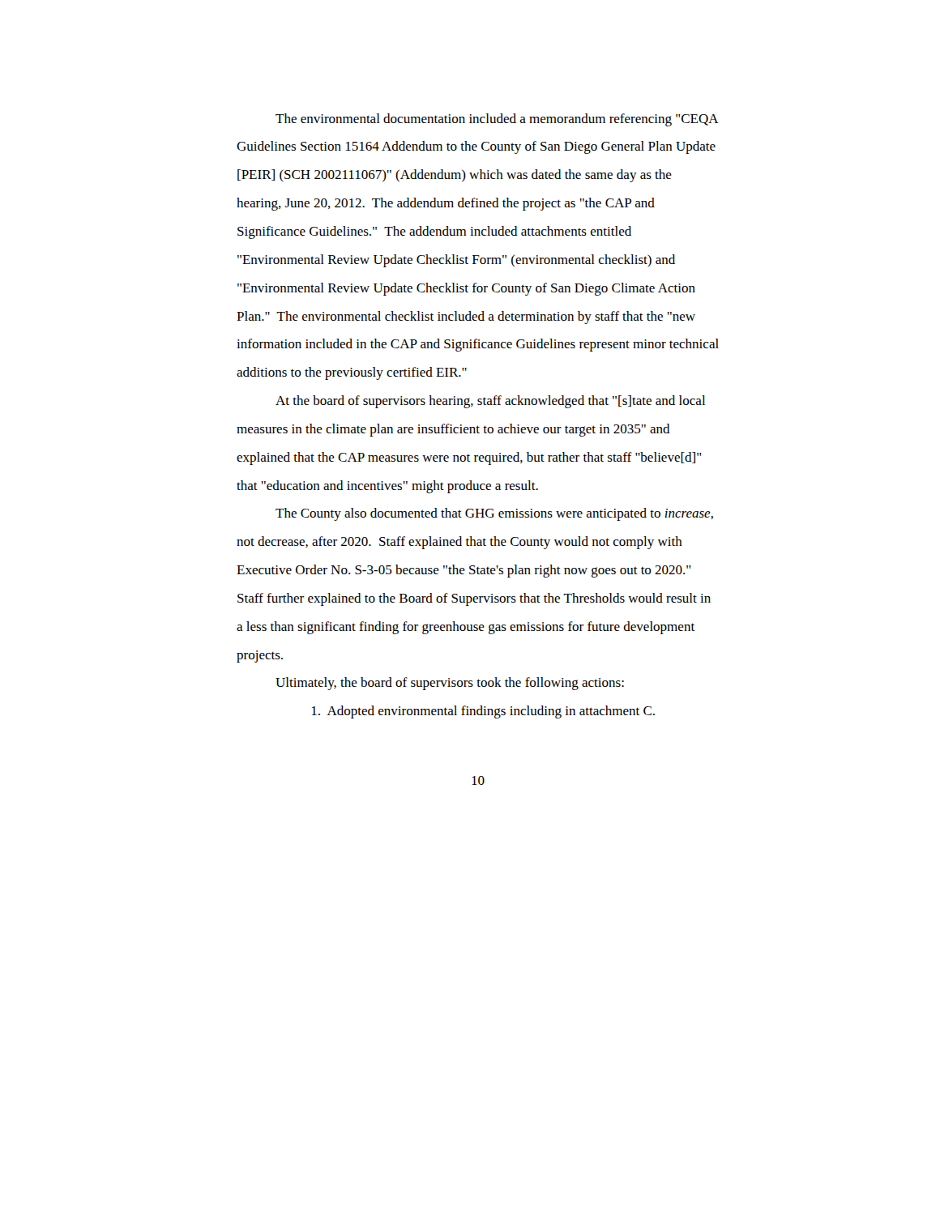The environmental documentation included a memorandum referencing "CEQA Guidelines Section 15164 Addendum to the County of San Diego General Plan Update [PEIR] (SCH 2002111067)" (Addendum) which was dated the same day as the hearing, June 20, 2012. The addendum defined the project as "the CAP and Significance Guidelines." The addendum included attachments entitled "Environmental Review Update Checklist Form" (environmental checklist) and "Environmental Review Update Checklist for County of San Diego Climate Action Plan." The environmental checklist included a determination by staff that the "new information included in the CAP and Significance Guidelines represent minor technical additions to the previously certified EIR."
At the board of supervisors hearing, staff acknowledged that "[s]tate and local measures in the climate plan are insufficient to achieve our target in 2035" and explained that the CAP measures were not required, but rather that staff "believe[d]" that "education and incentives" might produce a result.
The County also documented that GHG emissions were anticipated to increase, not decrease, after 2020. Staff explained that the County would not comply with Executive Order No. S-3-05 because "the State's plan right now goes out to 2020." Staff further explained to the Board of Supervisors that the Thresholds would result in a less than significant finding for greenhouse gas emissions for future development projects.
Ultimately, the board of supervisors took the following actions:
1. Adopted environmental findings including in attachment C.
10